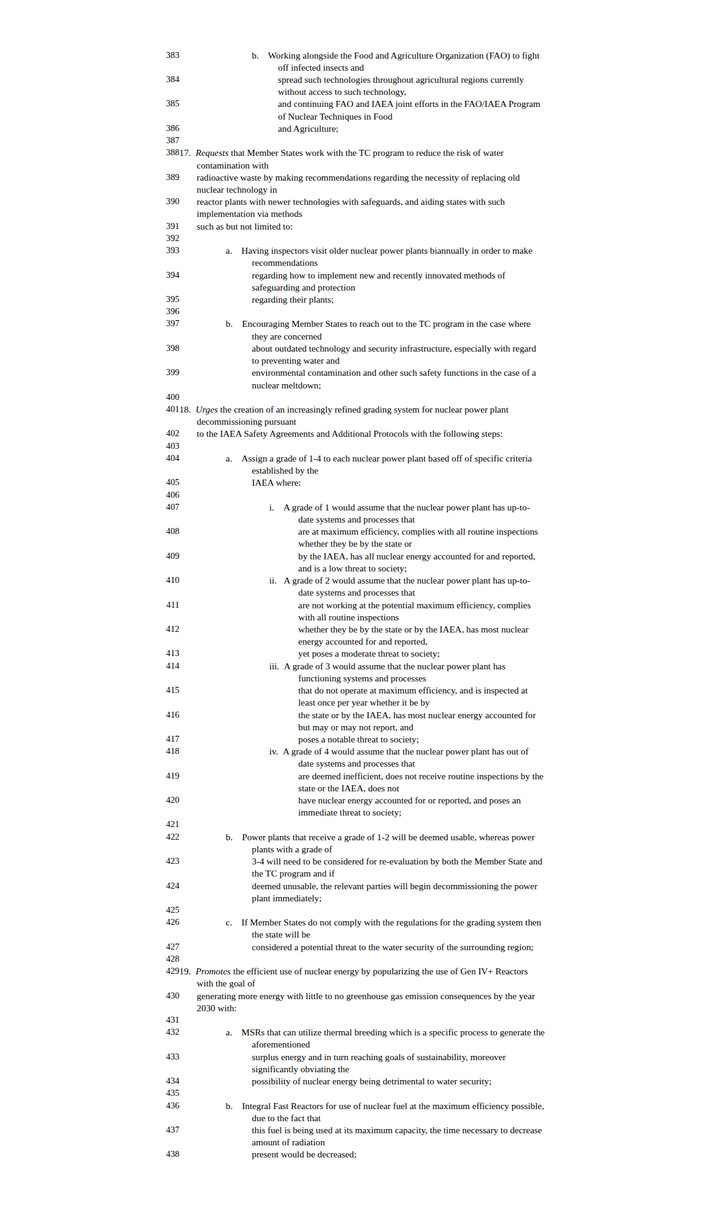| 383 | b. Working alongside the Food and Agriculture Organization (FAO) to fight off infected insects and |
| 384 | spread such technologies throughout agricultural regions currently without access to such technology, |
| 385 | and continuing FAO and IAEA joint efforts in the FAO/IAEA Program of Nuclear Techniques in Food |
| 386 | and Agriculture; |
| 387 | |
| 388 | 17. Requests that Member States work with the TC program to reduce the risk of water contamination with |
| 389 | radioactive waste by making recommendations regarding the necessity of replacing old nuclear technology in |
| 390 | reactor plants with newer technologies with safeguards, and aiding states with such implementation via methods |
| 391 | such as but not limited to: |
| 392 | |
| 393 | a. Having inspectors visit older nuclear power plants biannually in order to make recommendations |
| 394 | regarding how to implement new and recently innovated methods of safeguarding and protection |
| 395 | regarding their plants; |
| 396 | |
| 397 | b. Encouraging Member States to reach out to the TC program in the case where they are concerned |
| 398 | about outdated technology and security infrastructure, especially with regard to preventing water and |
| 399 | environmental contamination and other such safety functions in the case of a nuclear meltdown; |
| 400 | |
| 401 | 18. Urges the creation of an increasingly refined grading system for nuclear power plant decommissioning pursuant |
| 402 | to the IAEA Safety Agreements and Additional Protocols with the following steps: |
| 403 | |
| 404 | a. Assign a grade of 1-4 to each nuclear power plant based off of specific criteria established by the |
| 405 | IAEA where: |
| 406 | |
| 407 | i. A grade of 1 would assume that the nuclear power plant has up-to-date systems and processes that |
| 408 | are at maximum efficiency, complies with all routine inspections whether they be by the state or |
| 409 | by the IAEA, has all nuclear energy accounted for and reported, and is a low threat to society; |
| 410 | ii. A grade of 2 would assume that the nuclear power plant has up-to-date systems and processes that |
| 411 | are not working at the potential maximum efficiency, complies with all routine inspections |
| 412 | whether they be by the state or by the IAEA, has most nuclear energy accounted for and reported, |
| 413 | yet poses a moderate threat to society; |
| 414 | iii. A grade of 3 would assume that the nuclear power plant has functioning systems and processes |
| 415 | that do not operate at maximum efficiency, and is inspected at least once per year whether it be by |
| 416 | the state or by the IAEA, has most nuclear energy accounted for but may or may not report, and |
| 417 | poses a notable threat to society; |
| 418 | iv. A grade of 4 would assume that the nuclear power plant has out of date systems and processes that |
| 419 | are deemed inefficient, does not receive routine inspections by the state or the IAEA, does not |
| 420 | have nuclear energy accounted for or reported, and poses an immediate threat to society; |
| 421 | |
| 422 | b. Power plants that receive a grade of 1-2 will be deemed usable, whereas power plants with a grade of |
| 423 | 3-4 will need to be considered for re-evaluation by both the Member State and the TC program and if |
| 424 | deemed unusable, the relevant parties will begin decommissioning the power plant immediately; |
| 425 | |
| 426 | c. If Member States do not comply with the regulations for the grading system then the state will be |
| 427 | considered a potential threat to the water security of the surrounding region; |
| 428 | |
| 429 | 19. Promotes the efficient use of nuclear energy by popularizing the use of Gen IV+ Reactors with the goal of |
| 430 | generating more energy with little to no greenhouse gas emission consequences by the year 2030 with: |
| 431 | |
| 432 | a. MSRs that can utilize thermal breeding which is a specific process to generate the aforementioned |
| 433 | surplus energy and in turn reaching goals of sustainability, moreover significantly obviating the |
| 434 | possibility of nuclear energy being detrimental to water security; |
| 435 | |
| 436 | b. Integral Fast Reactors for use of nuclear fuel at the maximum efficiency possible, due to the fact that |
| 437 | this fuel is being used at its maximum capacity, the time necessary to decrease amount of radiation |
| 438 | present would be decreased; |